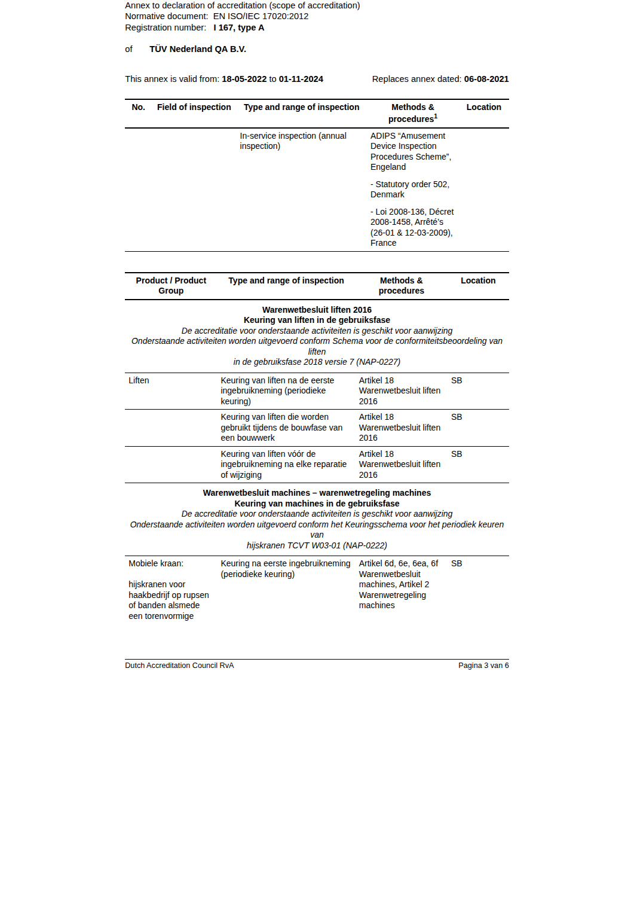Annex to declaration of accreditation (scope of accreditation)
Normative document: EN ISO/IEC 17020:2012
Registration number: I 167, type A
of TÜV Nederland QA B.V.
This annex is valid from: 18-05-2022 to 01-11-2024 Replaces annex dated: 06-08-2021
| No. | Field of inspection | Type and range of inspection | Methods & procedures 1 | Location |
| --- | --- | --- | --- | --- |
| | | In-service inspection (annual inspection) | ADIPS “Amusement Device Inspection Procedures Scheme”, Engeland - Statutory order 502, Denmark - Loi 2008-136, Décret 2008-1458, Arrêté’s (26-01 & 12-03-2009), France | |
| Product / Product Group | Type and range of inspection | Methods & procedures | Location |
| --- | --- | --- | --- |
| Warenwetbesluit liften 2016 Keuring van liften in de gebruiksfase |
| De accreditatie voor onderstaande activiteiten is geschikt voor aanwijzing Onderstaande activiteiten worden uitgevoerd conform Schema voor de conformiteitsbeoordeling van liften in de gebruiksfase 2018 versie 7 (NAP-0227) |
| Liften | Keuring van liften na de eerste ingebruikneming (periodieke keuring) | Artikel 18 Warenwetbesluit liften 2016 | SB |
| | Keuring van liften die worden gebruikt tijdens de bouwfase van een bouwwerk | Artikel 18 Warenwetbesluit liften 2016 | SB |
| | Keuring van liften vóór de ingebruikneming na elke reparatie of wijziging | Artikel 18 Warenwetbesluit liften 2016 | SB |
| Warenwetbesluit machines – warenwetregeling machines Keuring van machines in de gebruiksfase |
| De accreditatie voor onderstaande activiteiten is geschikt voor aanwijzing Onderstaande activiteiten worden uitgevoerd conform het Keuringsschema voor het periodiek keuren van hijskranen TCVT W03-01 (NAP-0222) |
| Mobiele kraan: hijskranen voor haakbedrijf op rupsen of banden alsmede een torenvormige | Keuring na eerste ingebruikneming (periodieke keuring) | Artikel 6d, 6e, 6ea, 6f Warenwetbesluit machines, Artikel 2 Warenwetregeling machines | SB |
Dutch Accreditation Council RvA Pagina 3 van 6